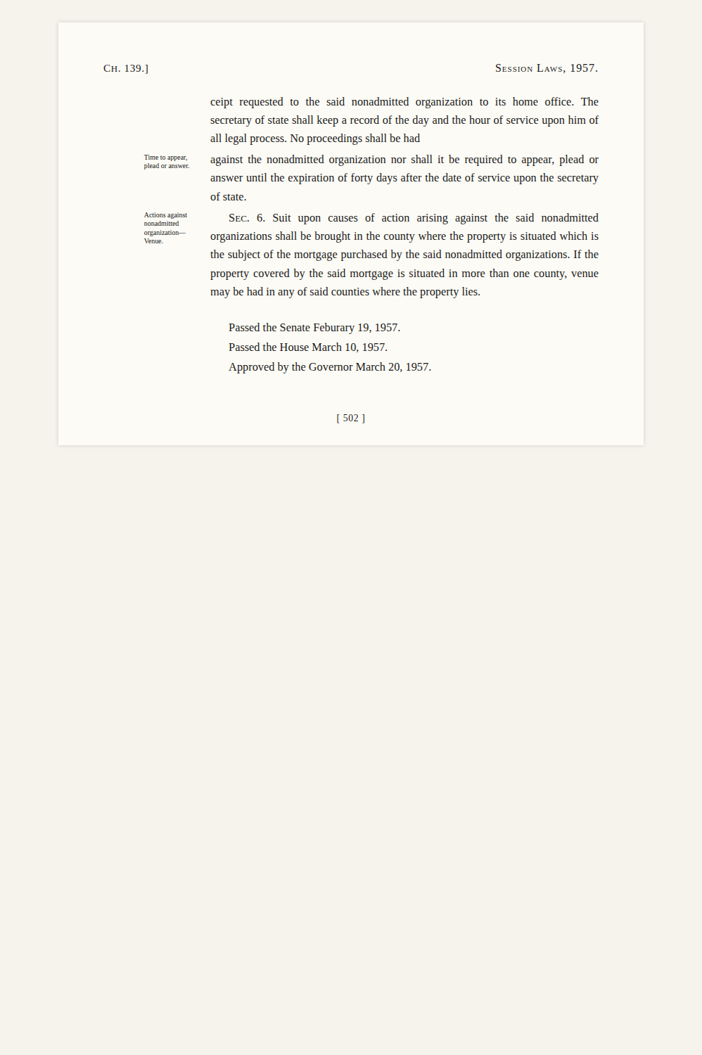CH. 139.] Session Laws, 1957.
ceipt requested to the said nonadmitted organization to its home office. The secretary of state shall keep a record of the day and the hour of service upon him of all legal process. No proceedings shall be had
Time to appear, plead or answer.
against the nonadmitted organization nor shall it be required to appear, plead or answer until the expiration of forty days after the date of service upon the secretary of state.
Actions against nonadmitted organization—Venue.
SEC. 6. Suit upon causes of action arising against the said nonadmitted organizations shall be brought in the county where the property is situated which is the subject of the mortgage purchased by the said nonadmitted organizations. If the property covered by the said mortgage is situated in more than one county, venue may be had in any of said counties where the property lies.
Passed the Senate Feburary 19, 1957.
Passed the House March 10, 1957.
Approved by the Governor March 20, 1957.
[ 502 ]